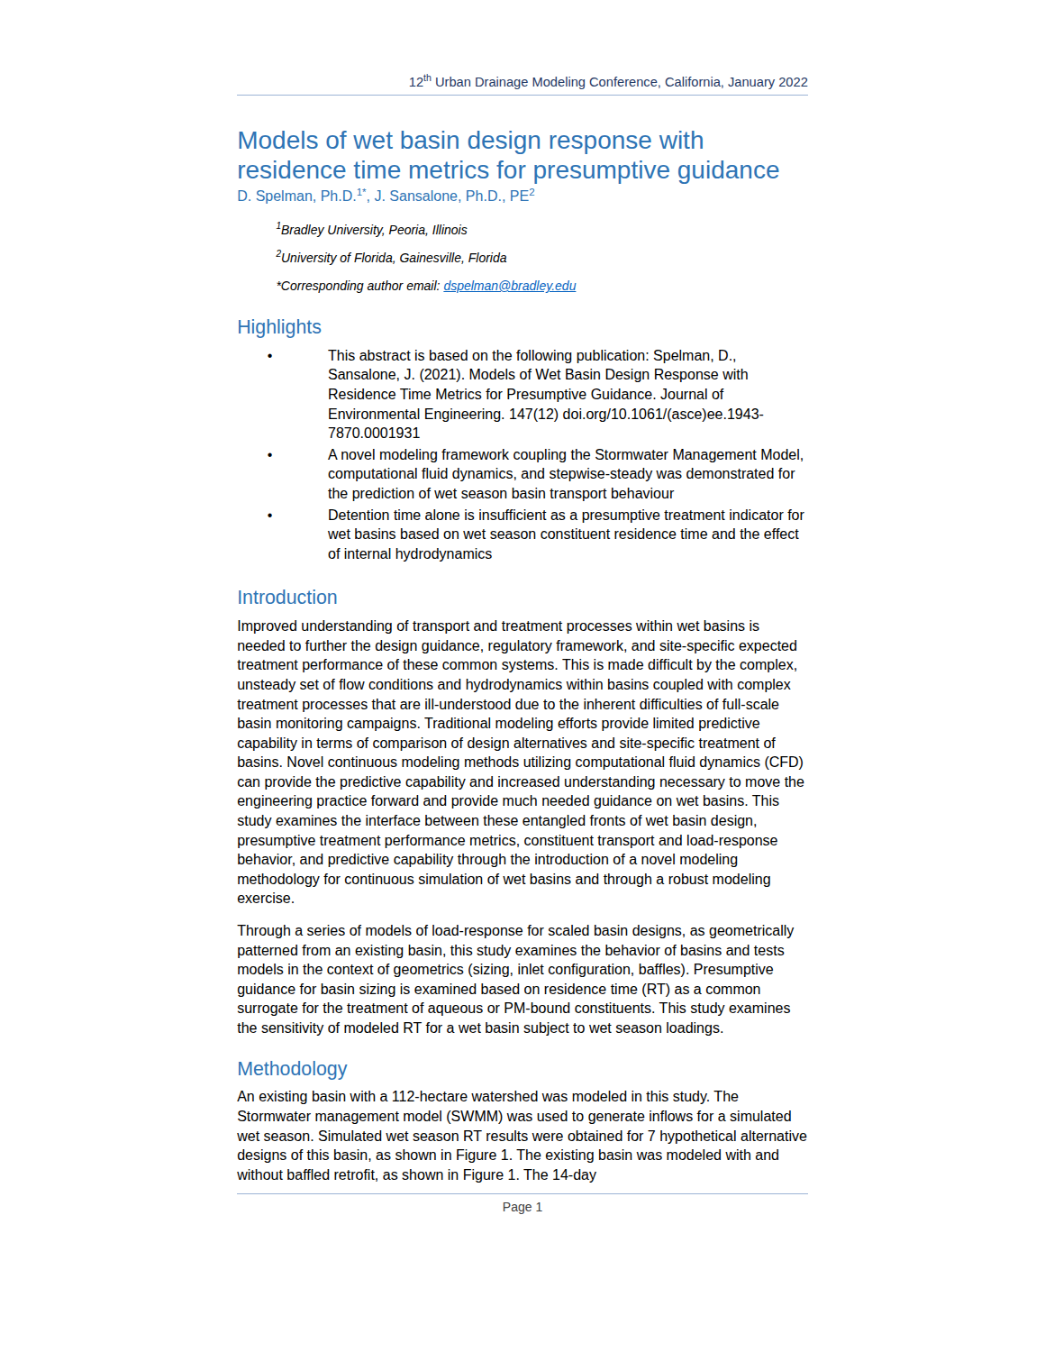12th Urban Drainage Modeling Conference, California, January 2022
Models of wet basin design response with residence time metrics for presumptive guidance
D. Spelman, Ph.D.1*, J. Sansalone, Ph.D., PE2
1Bradley University, Peoria, Illinois
2University of Florida, Gainesville, Florida
*Corresponding author email: dspelman@bradley.edu
Highlights
This abstract is based on the following publication: Spelman, D., Sansalone, J. (2021). Models of Wet Basin Design Response with Residence Time Metrics for Presumptive Guidance. Journal of Environmental Engineering. 147(12) doi.org/10.1061/(asce)ee.1943-7870.0001931
A novel modeling framework coupling the Stormwater Management Model, computational fluid dynamics, and stepwise-steady was demonstrated for the prediction of wet season basin transport behaviour
Detention time alone is insufficient as a presumptive treatment indicator for wet basins based on wet season constituent residence time and the effect of internal hydrodynamics
Introduction
Improved understanding of transport and treatment processes within wet basins is needed to further the design guidance, regulatory framework, and site-specific expected treatment performance of these common systems. This is made difficult by the complex, unsteady set of flow conditions and hydrodynamics within basins coupled with complex treatment processes that are ill-understood due to the inherent difficulties of full-scale basin monitoring campaigns. Traditional modeling efforts provide limited predictive capability in terms of comparison of design alternatives and site-specific treatment of basins. Novel continuous modeling methods utilizing computational fluid dynamics (CFD) can provide the predictive capability and increased understanding necessary to move the engineering practice forward and provide much needed guidance on wet basins. This study examines the interface between these entangled fronts of wet basin design, presumptive treatment performance metrics, constituent transport and load-response behavior, and predictive capability through the introduction of a novel modeling methodology for continuous simulation of wet basins and through a robust modeling exercise.
Through a series of models of load-response for scaled basin designs, as geometrically patterned from an existing basin, this study examines the behavior of basins and tests models in the context of geometrics (sizing, inlet configuration, baffles). Presumptive guidance for basin sizing is examined based on residence time (RT) as a common surrogate for the treatment of aqueous or PM-bound constituents. This study examines the sensitivity of modeled RT for a wet basin subject to wet season loadings.
Methodology
An existing basin with a 112-hectare watershed was modeled in this study. The Stormwater management model (SWMM) was used to generate inflows for a simulated wet season. Simulated wet season RT results were obtained for 7 hypothetical alternative designs of this basin, as shown in Figure 1. The existing basin was modeled with and without baffled retrofit, as shown in Figure 1. The 14-day
Page 1